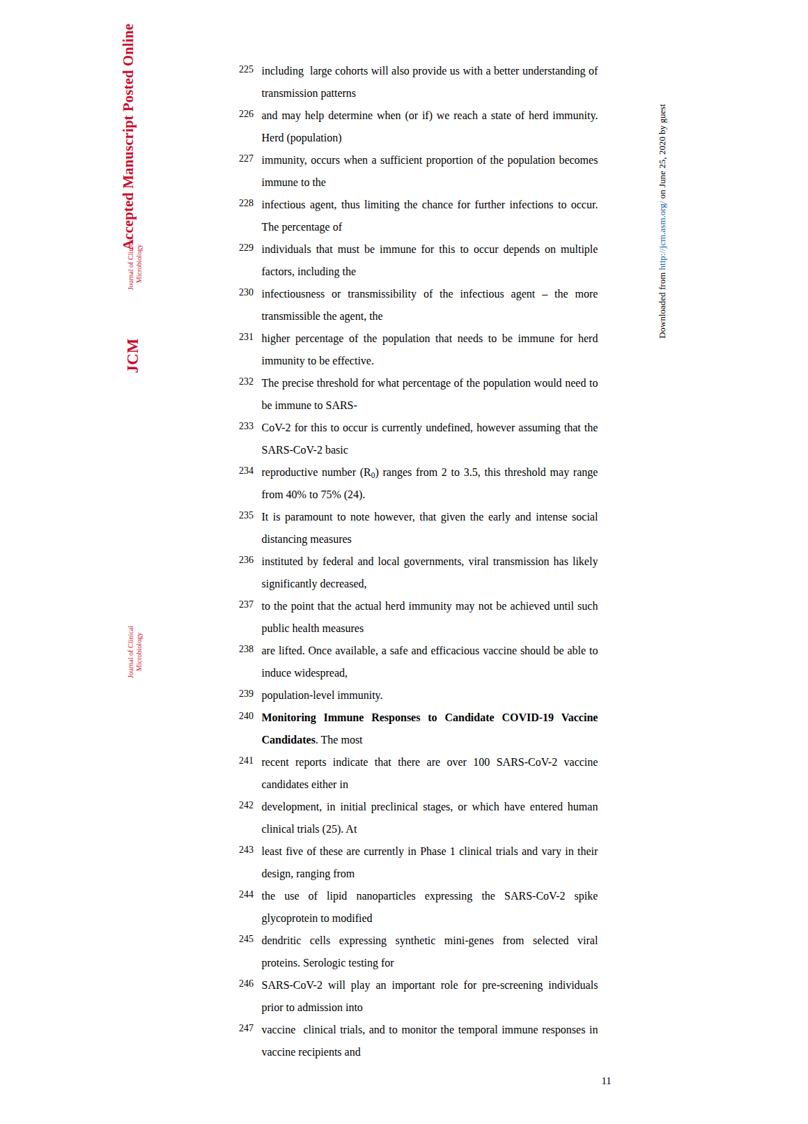Accepted Manuscript Posted Online
Journal of Clinical
Microbiology
JCM
Journal of Clinical
Microbiology
Downloaded from http://jcm.asm.org/ on June 25, 2020 by guest
including large cohorts will also provide us with a better understanding of transmission patterns
and may help determine when (or if) we reach a state of herd immunity. Herd (population)
immunity, occurs when a sufficient proportion of the population becomes immune to the
infectious agent, thus limiting the chance for further infections to occur. The percentage of
individuals that must be immune for this to occur depends on multiple factors, including the
infectiousness or transmissibility of the infectious agent – the more transmissible the agent, the
higher percentage of the population that needs to be immune for herd immunity to be effective.
The precise threshold for what percentage of the population would need to be immune to SARS-
CoV-2 for this to occur is currently undefined, however assuming that the SARS-CoV-2 basic
reproductive number (R0) ranges from 2 to 3.5, this threshold may range from 40% to 75% (24).
It is paramount to note however, that given the early and intense social distancing measures
instituted by federal and local governments, viral transmission has likely significantly decreased,
to the point that the actual herd immunity may not be achieved until such public health measures
are lifted. Once available, a safe and efficacious vaccine should be able to induce widespread,
population-level immunity.
Monitoring Immune Responses to Candidate COVID-19 Vaccine Candidates. The most
recent reports indicate that there are over 100 SARS-CoV-2 vaccine candidates either in
development, in initial preclinical stages, or which have entered human clinical trials (25). At
least five of these are currently in Phase 1 clinical trials and vary in their design, ranging from
the use of lipid nanoparticles expressing the SARS-CoV-2 spike glycoprotein to modified
dendritic cells expressing synthetic mini-genes from selected viral proteins. Serologic testing for
SARS-CoV-2 will play an important role for pre-screening individuals prior to admission into
vaccine clinical trials, and to monitor the temporal immune responses in vaccine recipients and
11